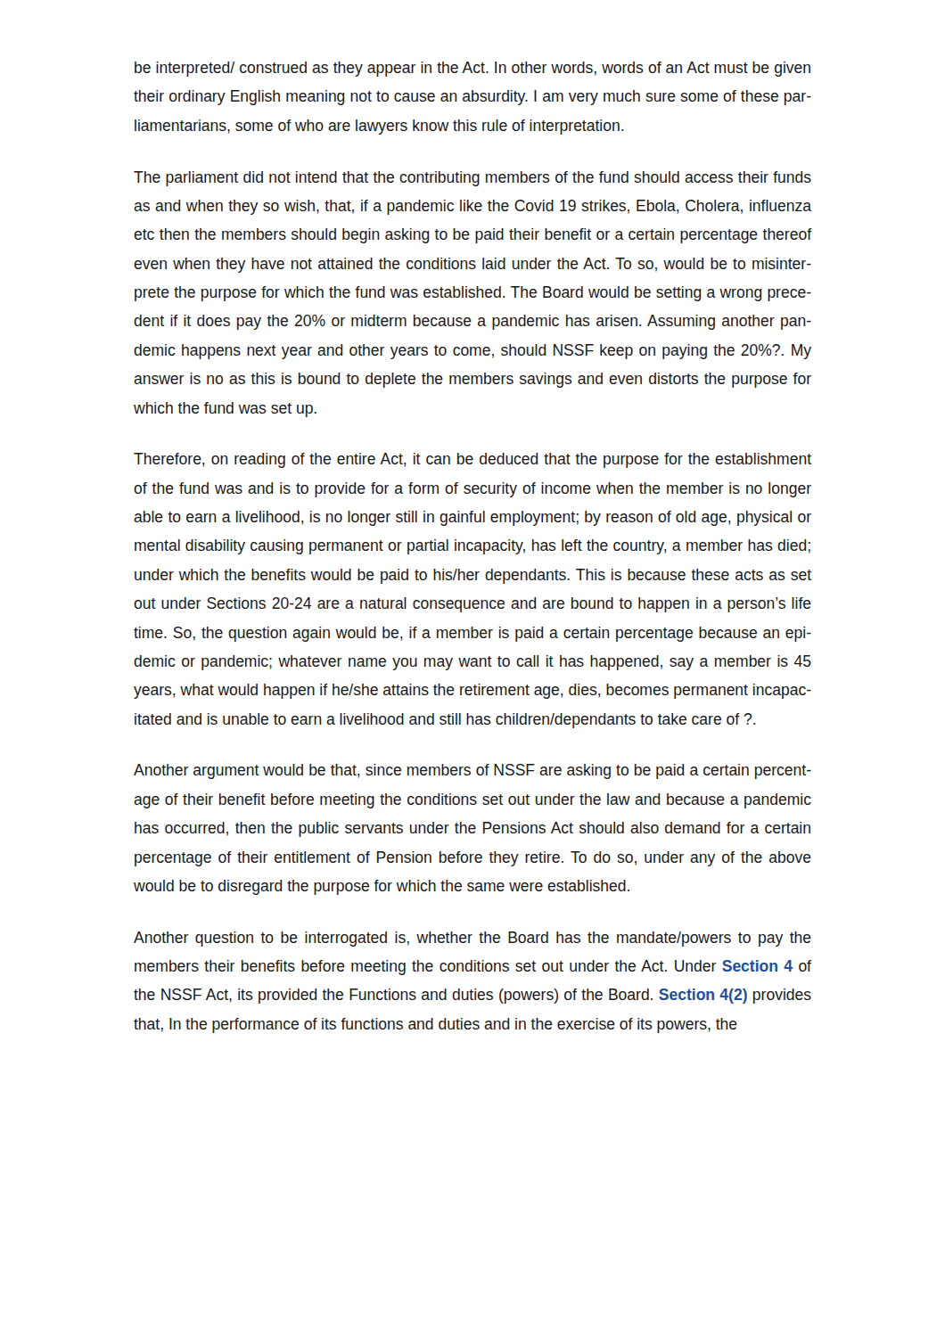be interpreted/ construed as they appear in the Act. In other words, words of an Act must be given their ordinary English meaning not to cause an absurdity. I am very much sure some of these parliamentarians, some of who are lawyers know this rule of interpretation.
The parliament did not intend that the contributing members of the fund should access their funds as and when they so wish, that, if a pandemic like the Covid 19 strikes, Ebola, Cholera, influenza etc then the members should begin asking to be paid their benefit or a certain percentage thereof even when they have not attained the conditions laid under the Act. To so, would be to misinterprete the purpose for which the fund was established. The Board would be setting a wrong precedent if it does pay the 20% or midterm because a pandemic has arisen. Assuming another pandemic happens next year and other years to come, should NSSF keep on paying the 20%?. My answer is no as this is bound to deplete the members savings and even distorts the purpose for which the fund was set up.
Therefore, on reading of the entire Act, it can be deduced that the purpose for the establishment of the fund was and is to provide for a form of security of income when the member is no longer able to earn a livelihood, is no longer still in gainful employment; by reason of old age, physical or mental disability causing permanent or partial incapacity, has left the country, a member has died; under which the benefits would be paid to his/her dependants. This is because these acts as set out under Sections 20-24 are a natural consequence and are bound to happen in a person’s life time. So, the question again would be, if a member is paid a certain percentage because an epidemic or pandemic; whatever name you may want to call it has happened, say a member is 45 years, what would happen if he/she attains the retirement age, dies, becomes permanent incapacitated and is unable to earn a livelihood and still has children/dependants to take care of ?.
Another argument would be that, since members of NSSF are asking to be paid a certain percentage of their benefit before meeting the conditions set out under the law and because a pandemic has occurred, then the public servants under the Pensions Act should also demand for a certain percentage of their entitlement of Pension before they retire. To do so, under any of the above would be to disregard the purpose for which the same were established.
Another question to be interrogated is, whether the Board has the mandate/powers to pay the members their benefits before meeting the conditions set out under the Act. Under Section 4 of the NSSF Act, its provided the Functions and duties (powers) of the Board. Section 4(2) provides that, In the performance of its functions and duties and in the exercise of its powers, the